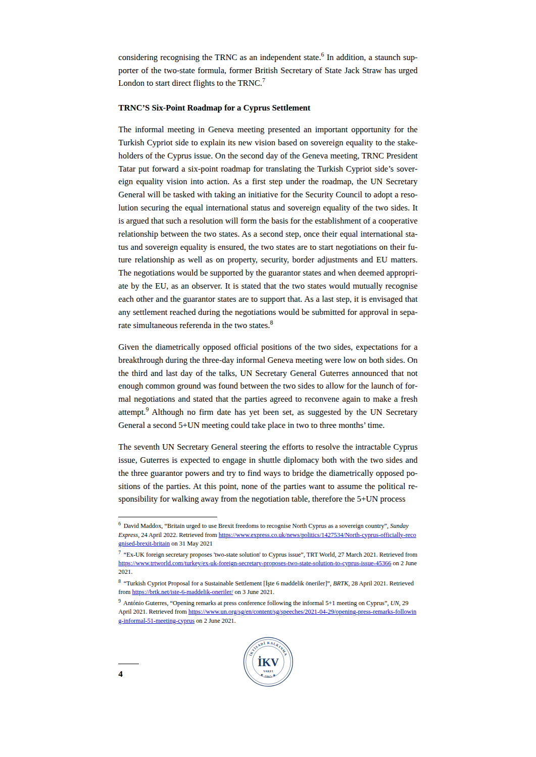considering recognising the TRNC as an independent state.6 In addition, a staunch supporter of the two-state formula, former British Secretary of State Jack Straw has urged London to start direct flights to the TRNC.7
TRNC’S Six-Point Roadmap for a Cyprus Settlement
The informal meeting in Geneva meeting presented an important opportunity for the Turkish Cypriot side to explain its new vision based on sovereign equality to the stakeholders of the Cyprus issue. On the second day of the Geneva meeting, TRNC President Tatar put forward a six-point roadmap for translating the Turkish Cypriot side’s sovereign equality vision into action. As a first step under the roadmap, the UN Secretary General will be tasked with taking an initiative for the Security Council to adopt a resolution securing the equal international status and sovereign equality of the two sides. It is argued that such a resolution will form the basis for the establishment of a cooperative relationship between the two states. As a second step, once their equal international status and sovereign equality is ensured, the two states are to start negotiations on their future relationship as well as on property, security, border adjustments and EU matters. The negotiations would be supported by the guarantor states and when deemed appropriate by the EU, as an observer. It is stated that the two states would mutually recognise each other and the guarantor states are to support that. As a last step, it is envisaged that any settlement reached during the negotiations would be submitted for approval in separate simultaneous referenda in the two states.8
Given the diametrically opposed official positions of the two sides, expectations for a breakthrough during the three-day informal Geneva meeting were low on both sides. On the third and last day of the talks, UN Secretary General Guterres announced that not enough common ground was found between the two sides to allow for the launch of formal negotiations and stated that the parties agreed to reconvene again to make a fresh attempt.9 Although no firm date has yet been set, as suggested by the UN Secretary General a second 5+UN meeting could take place in two to three months’ time.
The seventh UN Secretary General steering the efforts to resolve the intractable Cyprus issue, Guterres is expected to engage in shuttle diplomacy both with the two sides and the three guarantor powers and try to find ways to bridge the diametrically opposed positions of the parties. At this point, none of the parties want to assume the political responsibility for walking away from the negotiation table, therefore the 5+UN process
6 David Maddox, “Britain urged to use Brexit freedoms to recognise North Cyprus as a sovereign country”, Sunday Express, 24 April 2022. Retrieved from https://www.express.co.uk/news/politics/1427534/North-cyprus-officially-recognised-brexit-britain on 31 May 2021
7 “Ex-UK foreign secretary proposes 'two-state solution' to Cyprus issue”, TRT World, 27 March 2021. Retrieved from https://www.trtworld.com/turkey/ex-uk-foreign-secretary-proposes-two-state-solution-to-cyprus-issue-45366 on 2 June 2021.
8 “Turkish Cypriot Proposal for a Sustainable Settlement [İşte 6 maddelik öneriler]”, BRTK, 28 April 2021. Retrieved from https://brtk.net/iste-6-maddelik-oneriler/ on 3 June 2021.
9 António Guterres, “Opening remarks at press conference following the informal 5+1 meeting on Cyprus”, UN, 29 April 2021. Retrieved from https://www.un.org/sg/en/content/sg/speeches/2021-04-29/opening-press-remarks-following-informal-51-meeting-cyprus on 2 June 2021.
4
İKTİSADİ KALKINMA ★ 1965 ★ İKV VAKFI